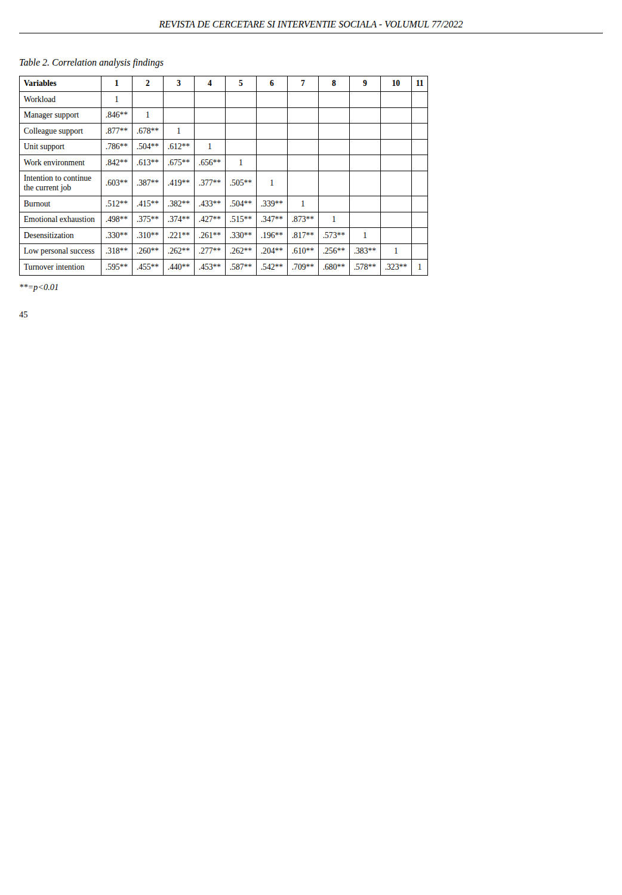REVISTA DE CERCETARE SI INTERVENTIE SOCIALA - VOLUMUL 77/2022
Table 2. Correlation analysis findings
| Variables | 1 | 2 | 3 | 4 | 5 | 6 | 7 | 8 | 9 | 10 | 11 |
| --- | --- | --- | --- | --- | --- | --- | --- | --- | --- | --- | --- |
| Workload | 1 | | | | | | | | | | |
| Manager support | .846** | 1 | | | | | | | | | |
| Colleague support | .877** | .678** | 1 | | | | | | | | |
| Unit support | .786** | .504** | .612** | 1 | | | | | | | |
| Work environment | .842** | .613** | .675** | .656** | 1 | | | | | | |
| Intention to continue the current job | .603** | .387** | .419** | .377** | .505** | 1 | | | | | |
| Burnout | .512** | .415** | .382** | .433** | .504** | .339** | 1 | | | | |
| Emotional exhaustion | .498** | .375** | .374** | .427** | .515** | .347** | .873** | 1 | | | |
| Desensitization | .330** | .310** | .221** | .261** | .330** | .196** | .817** | .573** | 1 | | |
| Low personal success | .318** | .260** | .262** | .277** | .262** | .204** | .610** | .256** | .383** | 1 | |
| Turnover intention | .595** | .455** | .440** | .453** | .587** | .542** | .709** | .680** | .578** | .323** | 1 |
**=p<0.01
45